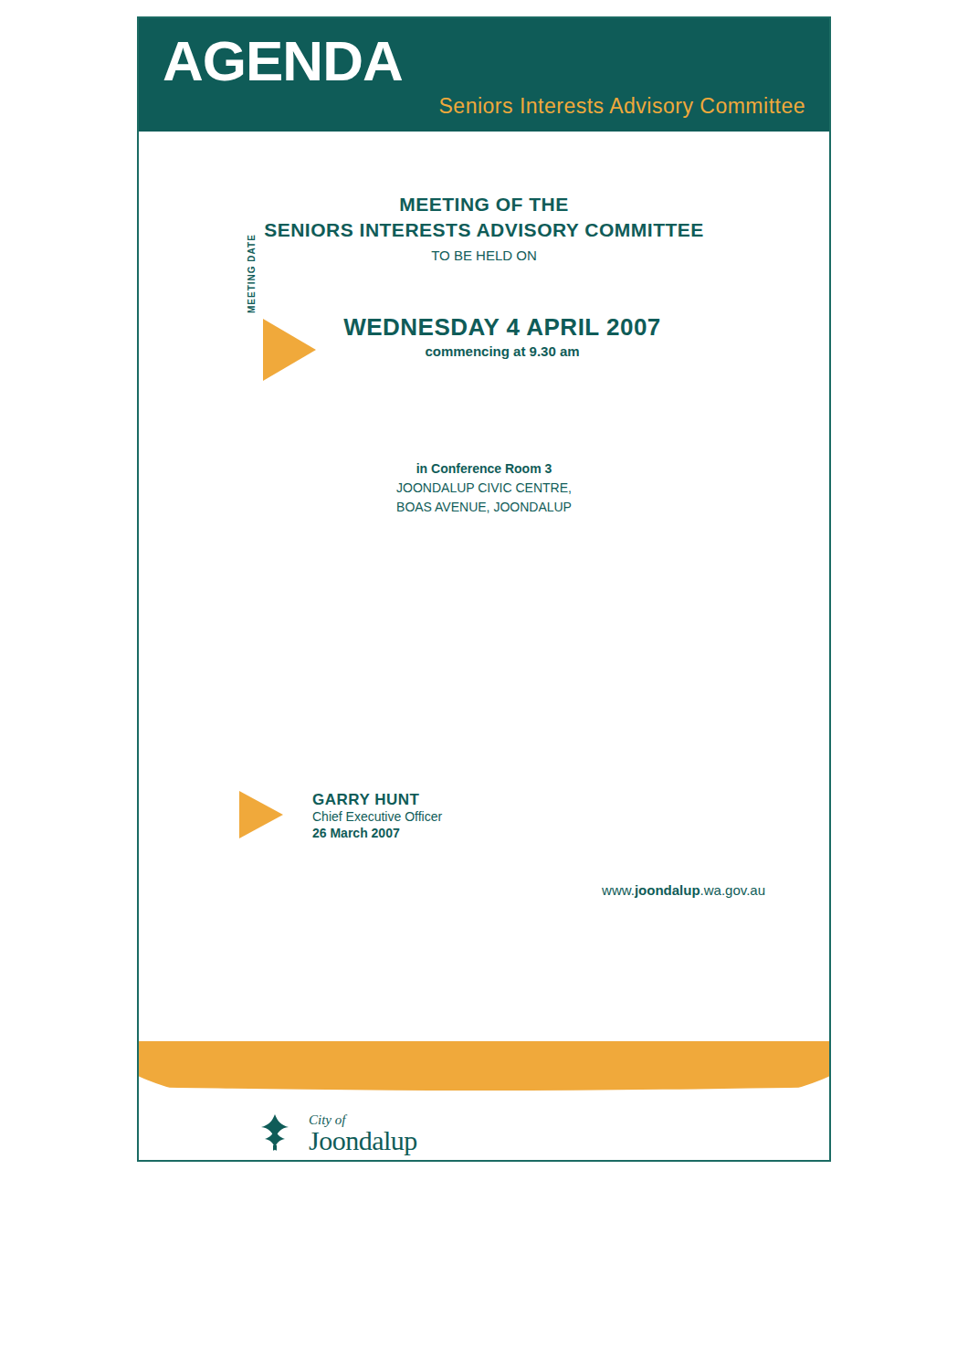AGENDA
Seniors Interests Advisory Committee
MEETING OF THE
SENIORS INTERESTS ADVISORY COMMITTEE
TO BE HELD ON
MEETING DATE
WEDNESDAY 4 APRIL 2007
commencing at 9.30 am
in Conference Room 3
JOONDALUP CIVIC CENTRE,
BOAS AVENUE, JOONDALUP
GARRY HUNT
Chief Executive Officer
26 March 2007
www.joondalup.wa.gov.au
City of
Joondalup